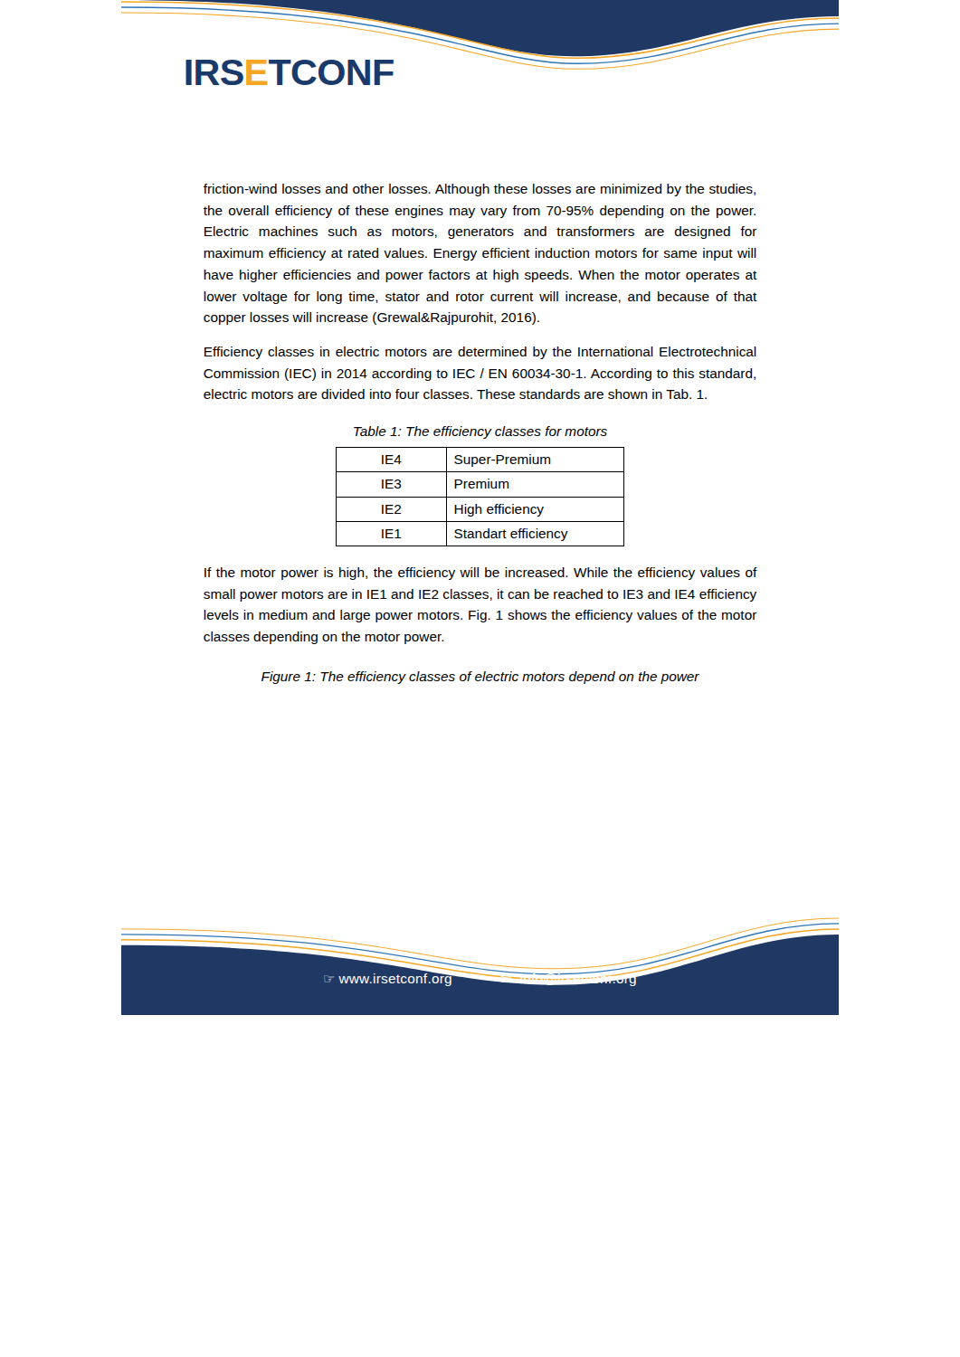IRS ETCONF
friction-wind losses and other losses. Although these losses are minimized by the studies, the overall efficiency of these engines may vary from 70-95% depending on the power. Electric machines such as motors, generators and transformers are designed for maximum efficiency at rated values. Energy efficient induction motors for same input will have higher efficiencies and power factors at high speeds. When the motor operates at lower voltage for long time, stator and rotor current will increase, and because of that copper losses will increase (Grewal&Rajpurohit, 2016).
Efficiency classes in electric motors are determined by the International Electrotechnical Commission (IEC) in 2014 according to IEC / EN 60034-30-1. According to this standard, electric motors are divided into four classes. These standards are shown in Tab. 1.
Table 1: The efficiency classes for motors
| IE4 | Super-Premium |
| IE3 | Premium |
| IE2 | High efficiency |
| IE1 | Standart efficiency |
If the motor power is high, the efficiency will be increased. While the efficiency values of small power motors are in IE1 and IE2 classes, it can be reached to IE3 and IE4 efficiency levels in medium and large power motors. Fig. 1 shows the efficiency values of the motor classes depending on the motor power.
Figure 1: The efficiency classes of electric motors depend on the power
81
☞www.irsetconf.org ✉ info@irsetconf.org